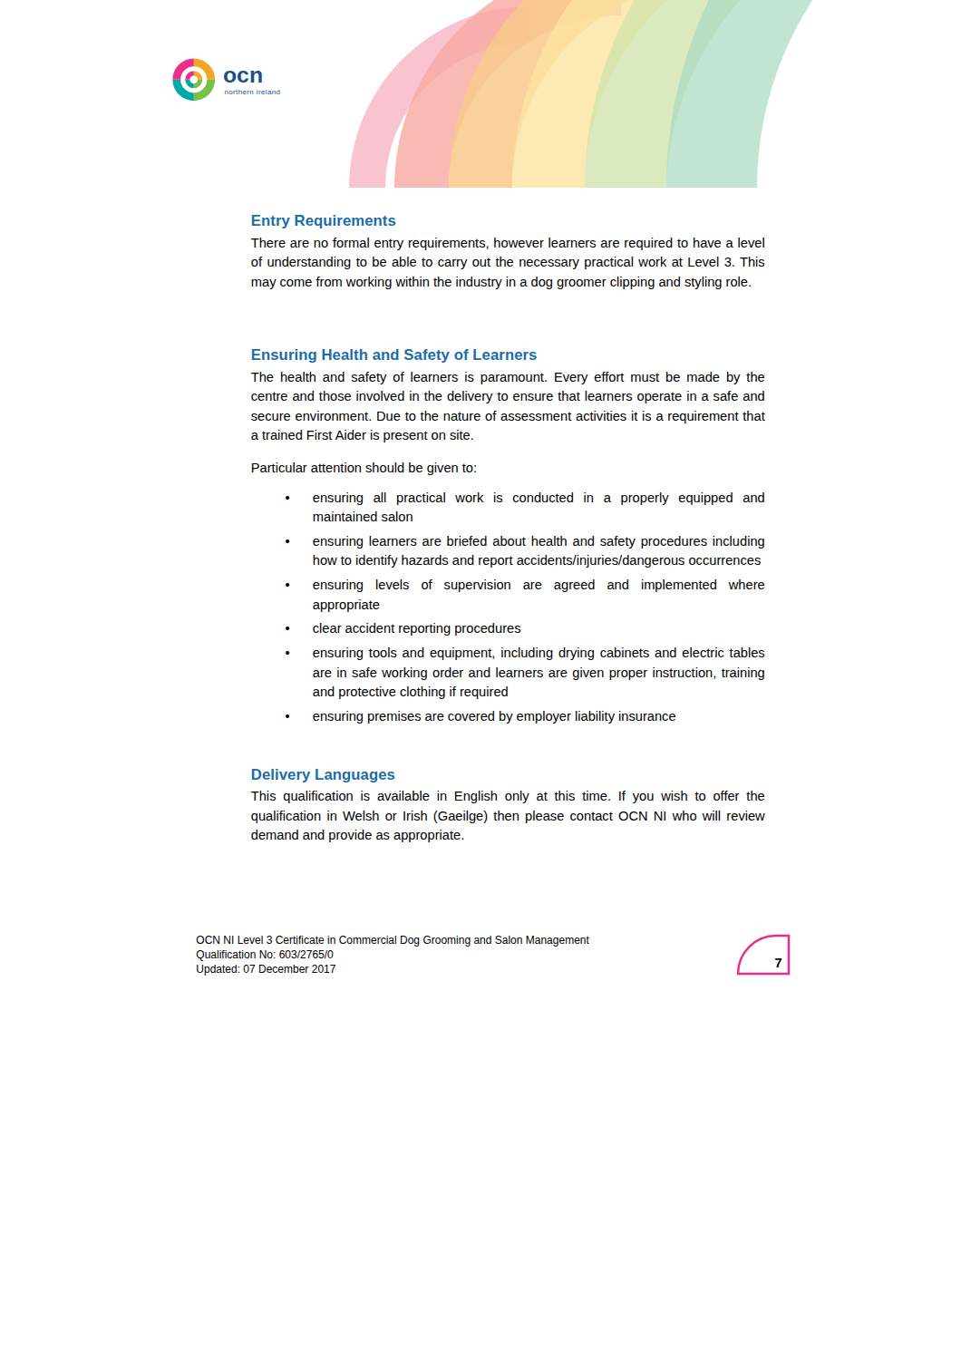ocn northern ireland
Entry Requirements
There are no formal entry requirements, however learners are required to have a level of understanding to be able to carry out the necessary practical work at Level 3. This may come from working within the industry in a dog groomer clipping and styling role.
Ensuring Health and Safety of Learners
The health and safety of learners is paramount. Every effort must be made by the centre and those involved in the delivery to ensure that learners operate in a safe and secure environment. Due to the nature of assessment activities it is a requirement that a trained First Aider is present on site.
Particular attention should be given to:
ensuring all practical work is conducted in a properly equipped and maintained salon
ensuring learners are briefed about health and safety procedures including how to identify hazards and report accidents/injuries/dangerous occurrences
ensuring levels of supervision are agreed and implemented where appropriate
clear accident reporting procedures
ensuring tools and equipment, including drying cabinets and electric tables are in safe working order and learners are given proper instruction, training and protective clothing if required
ensuring premises are covered by employer liability insurance
Delivery Languages
This qualification is available in English only at this time. If you wish to offer the qualification in Welsh or Irish (Gaeilge) then please contact OCN NI who will review demand and provide as appropriate.
OCN NI Level 3 Certificate in Commercial Dog Grooming and Salon Management
Qualification No: 603/2765/0
Updated: 07 December 2017
7